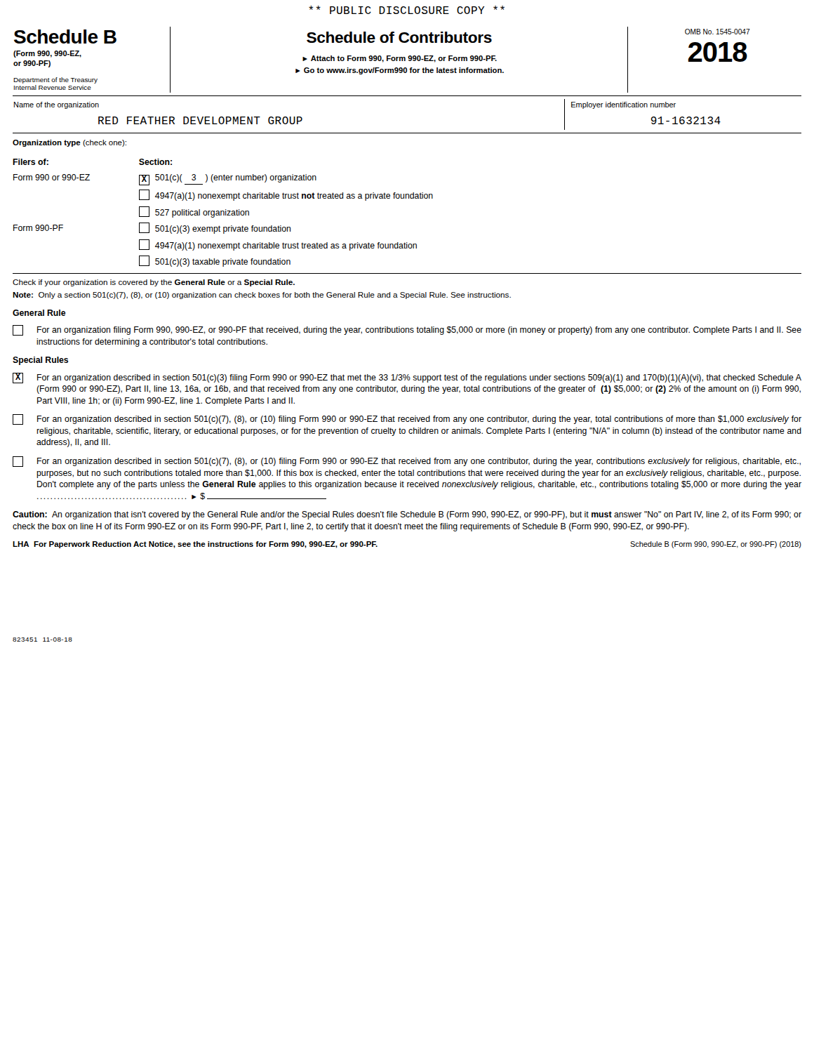** PUBLIC DISCLOSURE COPY **
| Schedule B (Form 990, 990-EZ, or 990-PF) Department of the Treasury Internal Revenue Service | Schedule of Contributors ► Attach to Form 990, Form 990-EZ, or Form 990-PF. ► Go to www.irs.gov/Form990 for the latest information. | OMB No. 1545-0047 2018 |
| Name of the organization RED FEATHER DEVELOPMENT GROUP | Employer identification number 91-1632134 |
Organization type (check one):
| Filers of: | Section: |
| Form 990 or 990-EZ | 501(c)( 3 ) (enter number) organization |
| | 4947(a)(1) nonexempt charitable trust not treated as a private foundation |
| | 527 political organization |
| Form 990-PF | 501(c)(3) exempt private foundation |
| | 4947(a)(1) nonexempt charitable trust treated as a private foundation |
| | 501(c)(3) taxable private foundation |
Check if your organization is covered by the General Rule or a Special Rule.
Note: Only a section 501(c)(7), (8), or (10) organization can check boxes for both the General Rule and a Special Rule. See instructions.
General Rule
For an organization filing Form 990, 990-EZ, or 990-PF that received, during the year, contributions totaling $5,000 or more (in money or property) from any one contributor. Complete Parts I and II. See instructions for determining a contributor's total contributions.
Special Rules
For an organization described in section 501(c)(3) filing Form 990 or 990-EZ that met the 33 1/3% support test of the regulations under sections 509(a)(1) and 170(b)(1)(A)(vi), that checked Schedule A (Form 990 or 990-EZ), Part II, line 13, 16a, or 16b, and that received from any one contributor, during the year, total contributions of the greater of (1) $5,000; or (2) 2% of the amount on (i) Form 990, Part VIII, line 1h; or (ii) Form 990-EZ, line 1. Complete Parts I and II.
For an organization described in section 501(c)(7), (8), or (10) filing Form 990 or 990-EZ that received from any one contributor, during the year, total contributions of more than $1,000 exclusively for religious, charitable, scientific, literary, or educational purposes, or for the prevention of cruelty to children or animals. Complete Parts I (entering "N/A" in column (b) instead of the contributor name and address), II, and III.
For an organization described in section 501(c)(7), (8), or (10) filing Form 990 or 990-EZ that received from any one contributor, during the year, contributions exclusively for religious, charitable, etc., purposes, but no such contributions totaled more than $1,000. If this box is checked, enter the total contributions that were received during the year for an exclusively religious, charitable, etc., purpose. Don't complete any of the parts unless the General Rule applies to this organization because it received nonexclusively religious, charitable, etc., contributions totaling $5,000 or more during the year ............................................ ► $
Caution: An organization that isn't covered by the General Rule and/or the Special Rules doesn't file Schedule B (Form 990, 990-EZ, or 990-PF), but it must answer "No" on Part IV, line 2, of its Form 990; or check the box on line H of its Form 990-EZ or on its Form 990-PF, Part I, line 2, to certify that it doesn't meet the filing requirements of Schedule B (Form 990, 990-EZ, or 990-PF).
Schedule B (Form 990, 990-EZ, or 990-PF) (2018) LHA For Paperwork Reduction Act Notice, see the instructions for Form 990, 990-EZ, or 990-PF.
823451 11-08-18